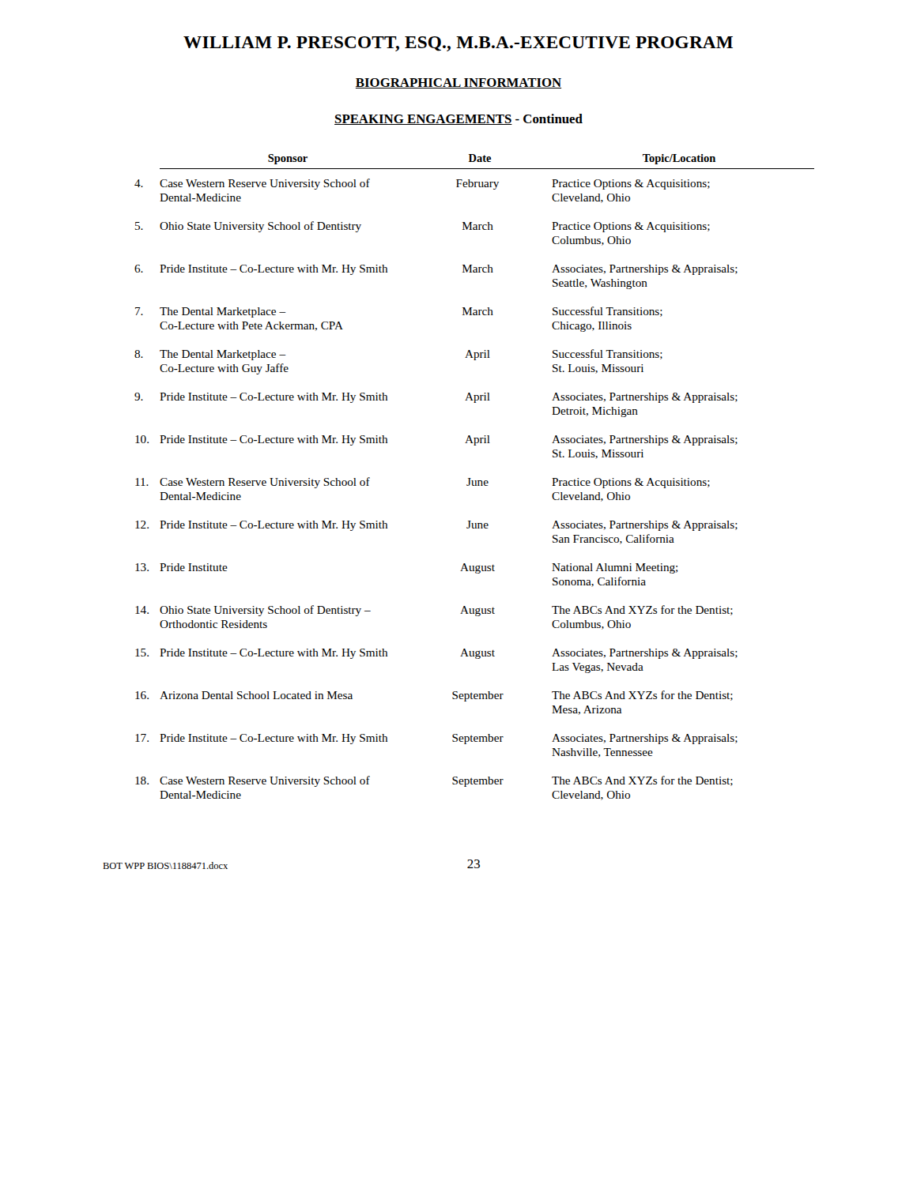WILLIAM P. PRESCOTT, ESQ., M.B.A.-EXECUTIVE PROGRAM
BIOGRAPHICAL INFORMATION
SPEAKING ENGAGEMENTS - Continued
| | Sponsor | Date | Topic/Location |
| --- | --- | --- | --- |
| 4. | Case Western Reserve University School of Dental-Medicine | February | Practice Options & Acquisitions; Cleveland, Ohio |
| 5. | Ohio State University School of Dentistry | March | Practice Options & Acquisitions; Columbus, Ohio |
| 6. | Pride Institute – Co-Lecture with Mr. Hy Smith | March | Associates, Partnerships & Appraisals; Seattle, Washington |
| 7. | The Dental Marketplace – Co-Lecture with Pete Ackerman, CPA | March | Successful Transitions; Chicago, Illinois |
| 8. | The Dental Marketplace – Co-Lecture with Guy Jaffe | April | Successful Transitions; St. Louis, Missouri |
| 9. | Pride Institute – Co-Lecture with Mr. Hy Smith | April | Associates, Partnerships & Appraisals; Detroit, Michigan |
| 10. | Pride Institute – Co-Lecture with Mr. Hy Smith | April | Associates, Partnerships & Appraisals; St. Louis, Missouri |
| 11. | Case Western Reserve University School of Dental-Medicine | June | Practice Options & Acquisitions; Cleveland, Ohio |
| 12. | Pride Institute – Co-Lecture with Mr. Hy Smith | June | Associates, Partnerships & Appraisals; San Francisco, California |
| 13. | Pride Institute | August | National Alumni Meeting; Sonoma, California |
| 14. | Ohio State University School of Dentistry – Orthodontic Residents | August | The ABCs And XYZs for the Dentist; Columbus, Ohio |
| 15. | Pride Institute – Co-Lecture with Mr. Hy Smith | August | Associates, Partnerships & Appraisals; Las Vegas, Nevada |
| 16. | Arizona Dental School Located in Mesa | September | The ABCs And XYZs for the Dentist; Mesa, Arizona |
| 17. | Pride Institute – Co-Lecture with Mr. Hy Smith | September | Associates, Partnerships & Appraisals; Nashville, Tennessee |
| 18. | Case Western Reserve University School of Dental-Medicine | September | The ABCs And XYZs for the Dentist; Cleveland, Ohio |
BOT WPP BIOS\1188471.docx
23